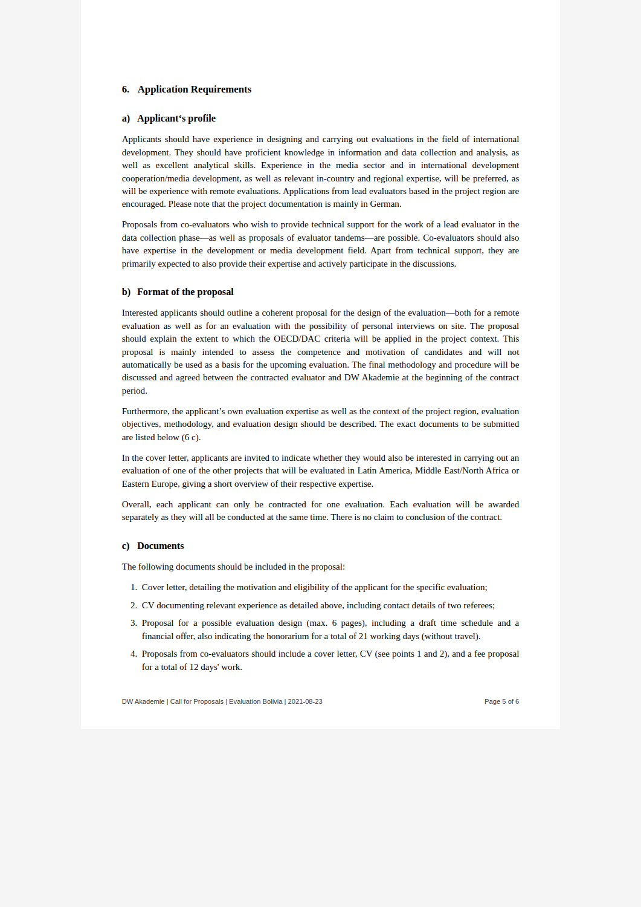6. Application Requirements
a) Applicant‘s profile
Applicants should have experience in designing and carrying out evaluations in the field of international development. They should have proficient knowledge in information and data collection and analysis, as well as excellent analytical skills. Experience in the media sector and in international development cooperation/media development, as well as relevant in-country and regional expertise, will be preferred, as will be experience with remote evaluations. Applications from lead evaluators based in the project region are encouraged. Please note that the project documentation is mainly in German.
Proposals from co-evaluators who wish to provide technical support for the work of a lead evaluator in the data collection phase—as well as proposals of evaluator tandems—are possible. Co-evaluators should also have expertise in the development or media development field. Apart from technical support, they are primarily expected to also provide their expertise and actively participate in the discussions.
b) Format of the proposal
Interested applicants should outline a coherent proposal for the design of the evaluation—both for a remote evaluation as well as for an evaluation with the possibility of personal interviews on site. The proposal should explain the extent to which the OECD/DAC criteria will be applied in the project context. This proposal is mainly intended to assess the competence and motivation of candidates and will not automatically be used as a basis for the upcoming evaluation. The final methodology and procedure will be discussed and agreed between the contracted evaluator and DW Akademie at the beginning of the contract period.
Furthermore, the applicant’s own evaluation expertise as well as the context of the project region, evaluation objectives, methodology, and evaluation design should be described. The exact documents to be submitted are listed below (6 c).
In the cover letter, applicants are invited to indicate whether they would also be interested in carrying out an evaluation of one of the other projects that will be evaluated in Latin America, Middle East/North Africa or Eastern Europe, giving a short overview of their respective expertise.
Overall, each applicant can only be contracted for one evaluation. Each evaluation will be awarded separately as they will all be conducted at the same time. There is no claim to conclusion of the contract.
c) Documents
The following documents should be included in the proposal:
Cover letter, detailing the motivation and eligibility of the applicant for the specific evaluation;
CV documenting relevant experience as detailed above, including contact details of two referees;
Proposal for a possible evaluation design (max. 6 pages), including a draft time schedule and a financial offer, also indicating the honorarium for a total of 21 working days (without travel).
Proposals from co-evaluators should include a cover letter, CV (see points 1 and 2), and a fee proposal for a total of 12 days' work.
DW Akademie | Call for Proposals | Evaluation Bolivia | 2021-08-23 Page 5 of 6